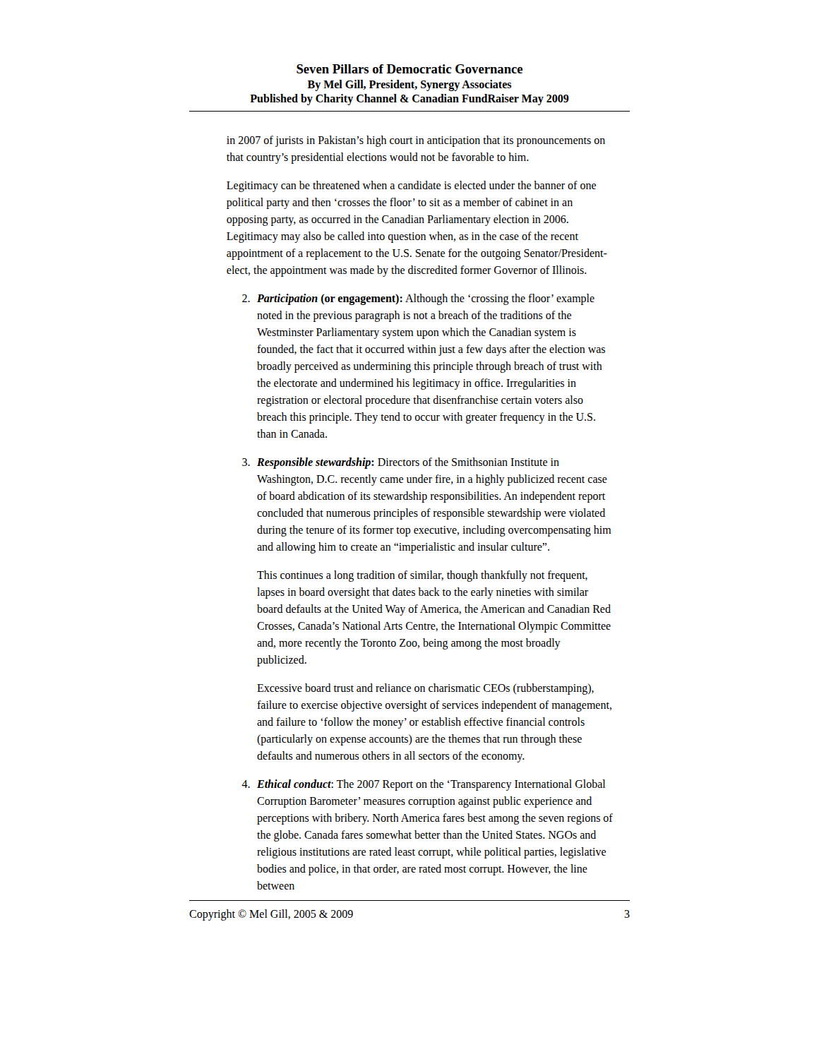Seven Pillars of Democratic Governance
By Mel Gill, President, Synergy Associates
Published by Charity Channel & Canadian FundRaiser May 2009
in 2007 of jurists in Pakistan’s high court in anticipation that its pronouncements on that country’s presidential elections would not be favorable to him.
Legitimacy can be threatened when a candidate is elected under the banner of one political party and then ‘crosses the floor’ to sit as a member of cabinet in an opposing party, as occurred in the Canadian Parliamentary election in 2006. Legitimacy may also be called into question when, as in the case of the recent appointment of a replacement to the U.S. Senate for the outgoing Senator/President-elect, the appointment was made by the discredited former Governor of Illinois.
2.
Participation (or engagement): Although the ‘crossing the floor’ example noted in the previous paragraph is not a breach of the traditions of the Westminster Parliamentary system upon which the Canadian system is founded, the fact that it occurred within just a few days after the election was broadly perceived as undermining this principle through breach of trust with the electorate and undermined his legitimacy in office. Irregularities in registration or electoral procedure that disenfranchise certain voters also breach this principle. They tend to occur with greater frequency in the U.S. than in Canada.
3.
Responsible stewardship: Directors of the Smithsonian Institute in Washington, D.C. recently came under fire, in a highly publicized recent case of board abdication of its stewardship responsibilities. An independent report concluded that numerous principles of responsible stewardship were violated during the tenure of its former top executive, including overcompensating him and allowing him to create an “imperialistic and insular culture”.
This continues a long tradition of similar, though thankfully not frequent, lapses in board oversight that dates back to the early nineties with similar board defaults at the United Way of America, the American and Canadian Red Crosses, Canada’s National Arts Centre, the International Olympic Committee and, more recently the Toronto Zoo, being among the most broadly publicized.
Excessive board trust and reliance on charismatic CEOs (rubberstamping), failure to exercise objective oversight of services independent of management, and failure to ‘follow the money’ or establish effective financial controls (particularly on expense accounts) are the themes that run through these defaults and numerous others in all sectors of the economy.
4.
Ethical conduct: The 2007 Report on the ‘Transparency International Global Corruption Barometer’ measures corruption against public experience and perceptions with bribery. North America fares best among the seven regions of the globe. Canada fares somewhat better than the United States. NGOs and religious institutions are rated least corrupt, while political parties, legislative bodies and police, in that order, are rated most corrupt. However, the line between
Copyright © Mel Gill, 2005 & 2009 3